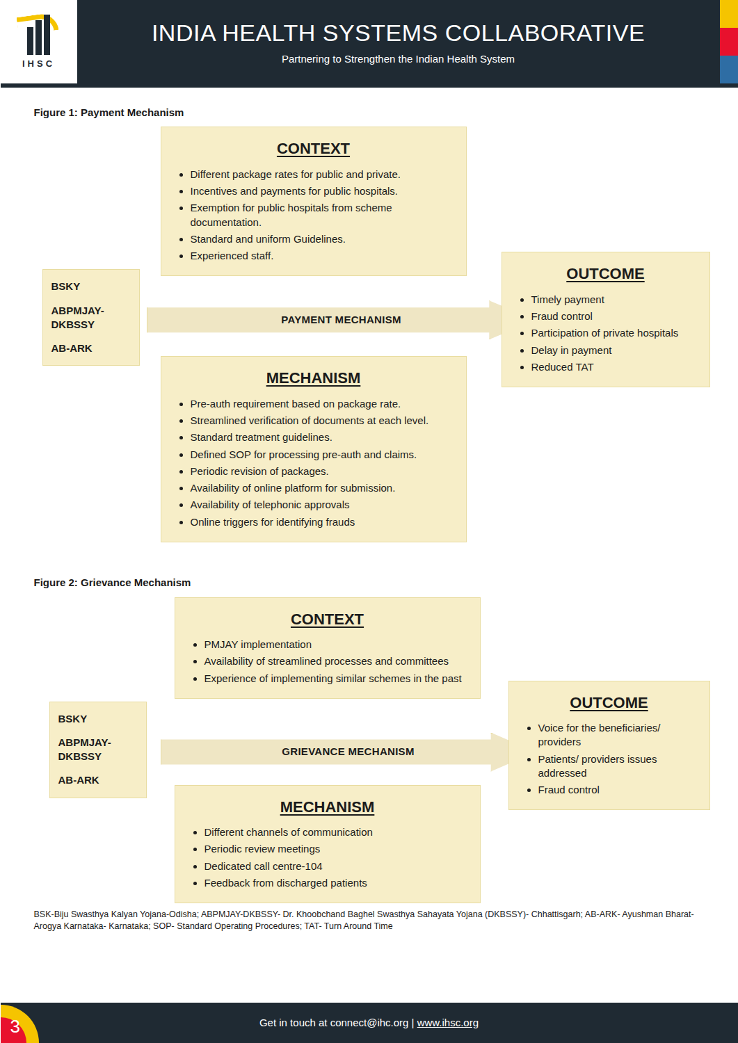IHSC
INDIA HEALTH SYSTEMS COLLABORATIVE
Partnering to Strengthen the Indian Health System
Figure 1: Payment Mechanism
CONTEXT
Different package rates for public and private.
Incentives and payments for public hospitals.
Exemption for public hospitals from scheme documentation.
Standard and uniform Guidelines.
Experienced staff.
BSKY
ABPMJAY-DKBSSY
AB-ARK
PAYMENT MECHANISM
OUTCOME
Timely payment
Fraud control
Participation of private hospitals
Delay in payment
Reduced TAT
MECHANISM
Pre-auth requirement based on package rate.
Streamlined verification of documents at each level.
Standard treatment guidelines.
Defined SOP for processing pre-auth and claims.
Periodic revision of packages.
Availability of online platform for submission.
Availability of telephonic approvals
Online triggers for identifying frauds
Figure 2: Grievance Mechanism
CONTEXT
PMJAY implementation
Availability of streamlined processes and committees
Experience of implementing similar schemes in the past
BSKY
ABPMJAY-DKBSSY
AB-ARK
GRIEVANCE MECHANISM
OUTCOME
Voice for the beneficiaries/ providers
Patients/ providers issues addressed
Fraud control
MECHANISM
Different channels of communication
Periodic review meetings
Dedicated call centre-104
Feedback from discharged patients
BSK-Biju Swasthya Kalyan Yojana-Odisha; ABPMJAY-DKBSSY- Dr. Khoobchand Baghel Swasthya Sahayata Yojana (DKBSSY)- Chhattisgarh; AB-ARK- Ayushman Bharat- Arogya Karnataka- Karnataka; SOP- Standard Operating Procedures; TAT- Turn Around Time
Get in touch at connect@ihc.org | www.ihsc.org
3